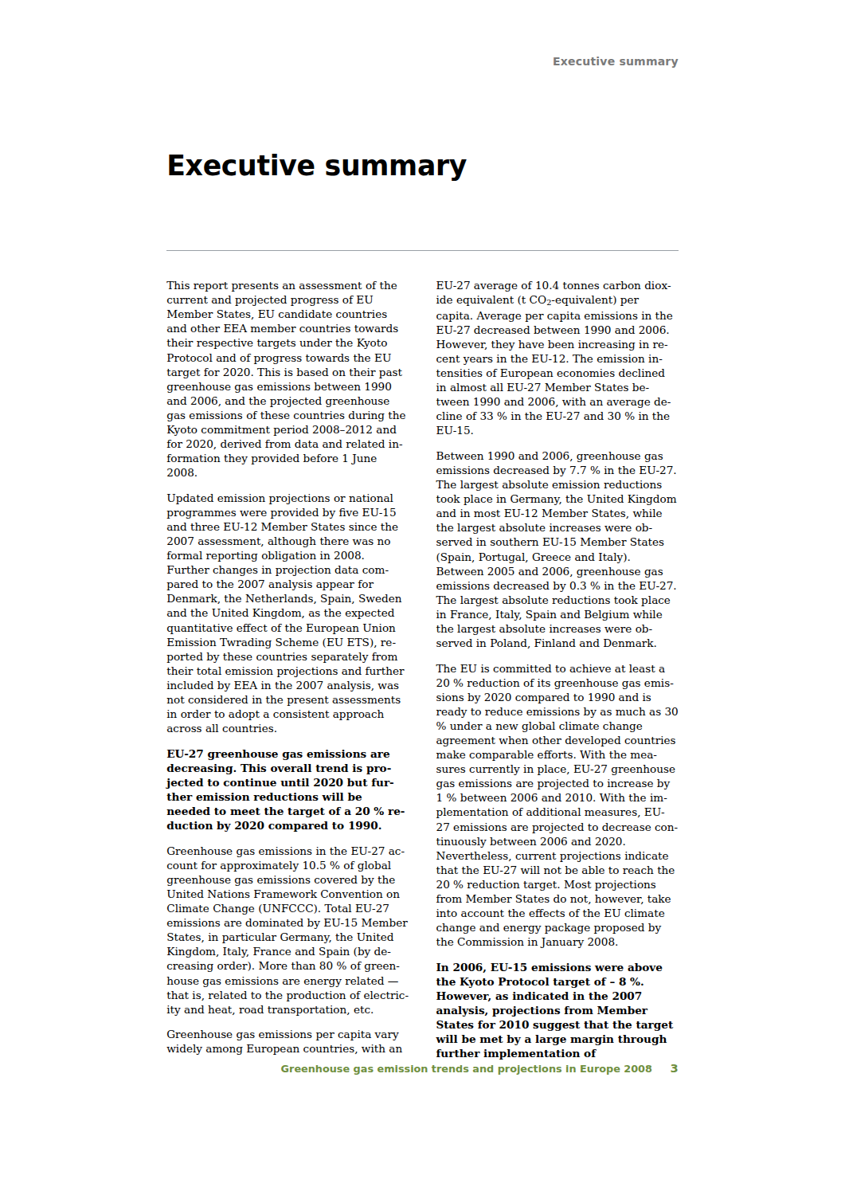Executive summary
Executive summary
This report presents an assessment of the current and projected progress of EU Member States, EU candidate countries and other EEA member countries towards their respective targets under the Kyoto Protocol and of progress towards the EU target for 2020. This is based on their past greenhouse gas emissions between 1990 and 2006, and the projected greenhouse gas emissions of these countries during the Kyoto commitment period 2008–2012 and for 2020, derived from data and related information they provided before 1 June 2008.
Updated emission projections or national programmes were provided by five EU-15 and three EU-12 Member States since the 2007 assessment, although there was no formal reporting obligation in 2008. Further changes in projection data compared to the 2007 analysis appear for Denmark, the Netherlands, Spain, Sweden and the United Kingdom, as the expected quantitative effect of the European Union Emission Twrading Scheme (EU ETS), reported by these countries separately from their total emission projections and further included by EEA in the 2007 analysis, was not considered in the present assessments in order to adopt a consistent approach across all countries.
EU-27 greenhouse gas emissions are decreasing. This overall trend is projected to continue until 2020 but further emission reductions will be needed to meet the target of a 20 % reduction by 2020 compared to 1990.
Greenhouse gas emissions in the EU-27 account for approximately 10.5 % of global greenhouse gas emissions covered by the United Nations Framework Convention on Climate Change (UNFCCC). Total EU-27 emissions are dominated by EU-15 Member States, in particular Germany, the United Kingdom, Italy, France and Spain (by decreasing order). More than 80 % of greenhouse gas emissions are energy related — that is, related to the production of electricity and heat, road transportation, etc.
Greenhouse gas emissions per capita vary widely among European countries, with an EU-27 average of 10.4 tonnes carbon dioxide equivalent (t CO2-equivalent) per capita. Average per capita emissions in the EU-27 decreased between 1990 and 2006. However, they have been increasing in recent years in the EU-12. The emission intensities of European economies declined in almost all EU-27 Member States between 1990 and 2006, with an average decline of 33 % in the EU-27 and 30 % in the EU-15.
Between 1990 and 2006, greenhouse gas emissions decreased by 7.7 % in the EU-27. The largest absolute emission reductions took place in Germany, the United Kingdom and in most EU-12 Member States, while the largest absolute increases were observed in southern EU-15 Member States (Spain, Portugal, Greece and Italy). Between 2005 and 2006, greenhouse gas emissions decreased by 0.3 % in the EU-27. The largest absolute reductions took place in France, Italy, Spain and Belgium while the largest absolute increases were observed in Poland, Finland and Denmark.
The EU is committed to achieve at least a 20 % reduction of its greenhouse gas emissions by 2020 compared to 1990 and is ready to reduce emissions by as much as 30 % under a new global climate change agreement when other developed countries make comparable efforts. With the measures currently in place, EU-27 greenhouse gas emissions are projected to increase by 1 % between 2006 and 2010. With the implementation of additional measures, EU-27 emissions are projected to decrease continuously between 2006 and 2020. Nevertheless, current projections indicate that the EU-27 will not be able to reach the 20 % reduction target. Most projections from Member States do not, however, take into account the effects of the EU climate change and energy package proposed by the Commission in January 2008.
In 2006, EU-15 emissions were above the Kyoto Protocol target of – 8 %. However, as indicated in the 2007 analysis, projections from Member States for 2010 suggest that the target will be met by a large margin through further implementation of
Greenhouse gas emission trends and projections in Europe 2008 3